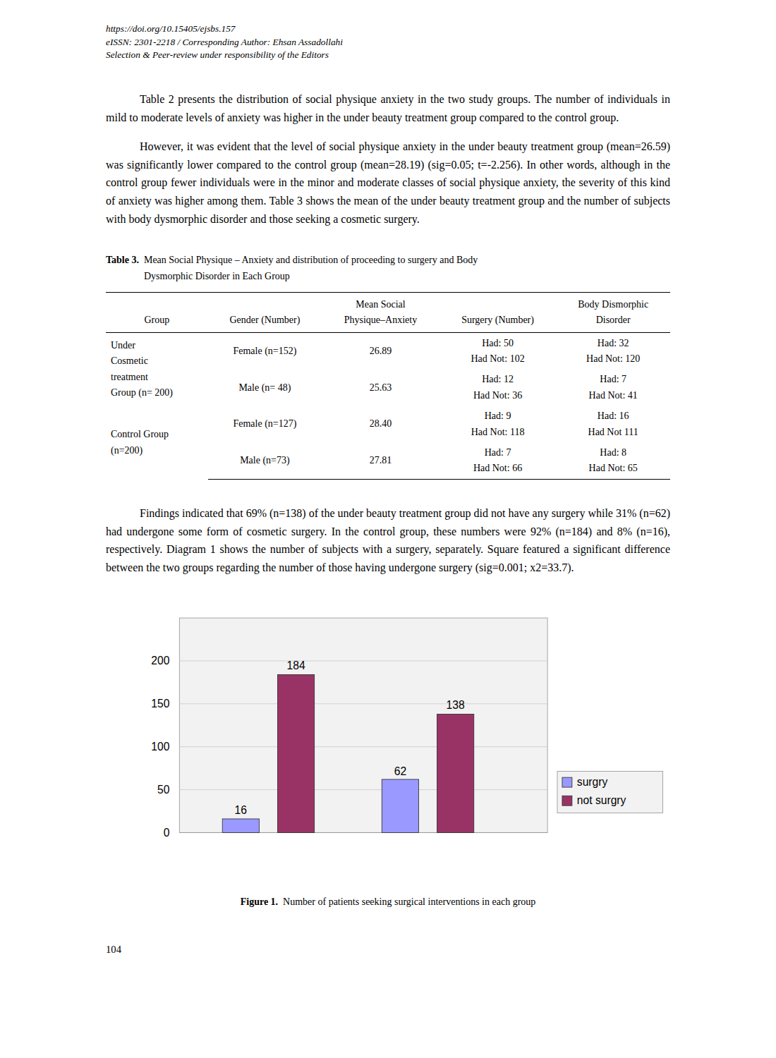https://doi.org/10.15405/ejsbs.157
eISSN: 2301-2218 / Corresponding Author: Ehsan Assadollahi
Selection & Peer-review under responsibility of the Editors
Table 2 presents the distribution of social physique anxiety in the two study groups. The number of individuals in mild to moderate levels of anxiety was higher in the under beauty treatment group compared to the control group.
However, it was evident that the level of social physique anxiety in the under beauty treatment group (mean=26.59) was significantly lower compared to the control group (mean=28.19) (sig=0.05; t=-2.256). In other words, although in the control group fewer individuals were in the minor and moderate classes of social physique anxiety, the severity of this kind of anxiety was higher among them. Table 3 shows the mean of the under beauty treatment group and the number of subjects with body dysmorphic disorder and those seeking a cosmetic surgery.
Table 3. Mean Social Physique – Anxiety and distribution of proceeding to surgery and Body
Dysmorphic Disorder in Each Group
| Group | Gender (Number) | Mean Social Physique–Anxiety | Surgery (Number) | Body Dismorphic Disorder |
| --- | --- | --- | --- | --- |
| Under Cosmetic treatment Group (n= 200) | Female (n=152) | 26.89 | Had: 50 Had Not: 102 | Had: 32 Had Not: 120 |
| Male (n= 48) | 25.63 | Had: 12 Had Not: 36 | Had: 7 Had Not: 41 |
| Control Group (n=200) | Female (n=127) | 28.40 | Had: 9 Had Not: 118 | Had: 16 Had Not 111 |
| Male (n=73) | 27.81 | Had: 7 Had Not: 66 | Had: 8 Had Not: 65 |
Findings indicated that 69% (n=138) of the under beauty treatment group did not have any surgery while 31% (n=62) had undergone some form of cosmetic surgery. In the control group, these numbers were 92% (n=184) and 8% (n=16), respectively. Diagram 1 shows the number of subjects with a surgery, separately. Square featured a significant difference between the two groups regarding the number of those having undergone surgery (sig=0.001; x2=33.7).
0 50 100 150 200 16 184 62 138 surgry not surgry
Figure 1. Number of patients seeking surgical interventions in each group
104